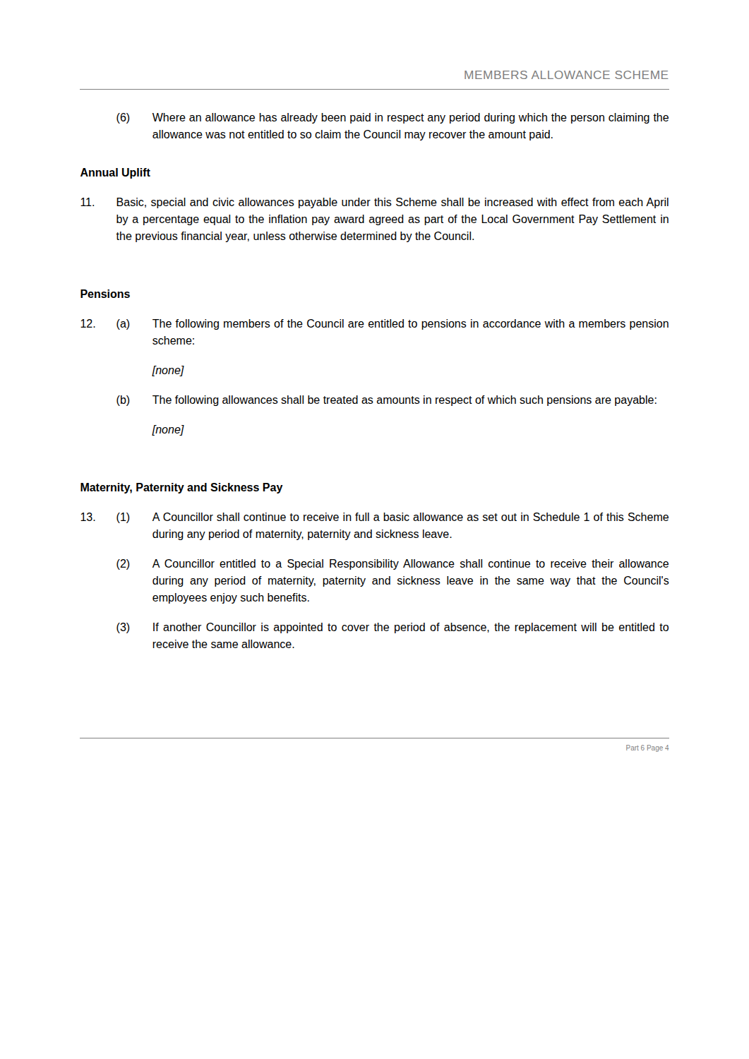MEMBERS ALLOWANCE SCHEME
(6)
Where an allowance has already been paid in respect any period during which the person claiming the allowance was not entitled to so claim the Council may recover the amount paid.
Annual Uplift
11.
Basic, special and civic allowances payable under this Scheme shall be increased with effect from each April by a percentage equal to the inflation pay award agreed as part of the Local Government Pay Settlement in the previous financial year, unless otherwise determined by the Council.
Pensions
12.
(a)
The following members of the Council are entitled to pensions in accordance with a members pension scheme:
[none]
(b)
The following allowances shall be treated as amounts in respect of which such pensions are payable:
[none]
Maternity, Paternity and Sickness Pay
13.
(1)
A Councillor shall continue to receive in full a basic allowance as set out in Schedule 1 of this Scheme during any period of maternity, paternity and sickness leave.
(2)
A Councillor entitled to a Special Responsibility Allowance shall continue to receive their allowance during any period of maternity, paternity and sickness leave in the same way that the Council's employees enjoy such benefits.
(3)
If another Councillor is appointed to cover the period of absence, the replacement will be entitled to receive the same allowance.
Part 6 Page 4